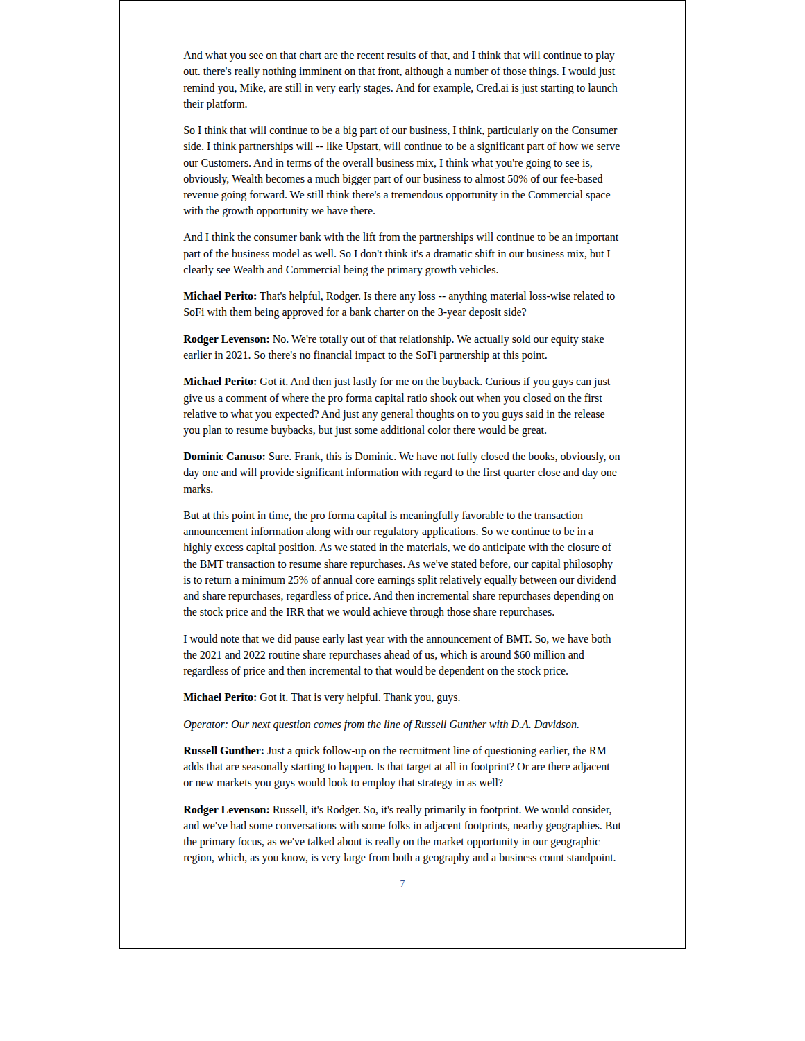And what you see on that chart are the recent results of that, and I think that will continue to play out. there's really nothing imminent on that front, although a number of those things. I would just remind you, Mike, are still in very early stages. And for example, Cred.ai is just starting to launch their platform.
So I think that will continue to be a big part of our business, I think, particularly on the Consumer side. I think partnerships will -- like Upstart, will continue to be a significant part of how we serve our Customers. And in terms of the overall business mix, I think what you're going to see is, obviously, Wealth becomes a much bigger part of our business to almost 50% of our fee-based revenue going forward. We still think there's a tremendous opportunity in the Commercial space with the growth opportunity we have there.
And I think the consumer bank with the lift from the partnerships will continue to be an important part of the business model as well. So I don't think it's a dramatic shift in our business mix, but I clearly see Wealth and Commercial being the primary growth vehicles.
Michael Perito: That's helpful, Rodger. Is there any loss -- anything material loss-wise related to SoFi with them being approved for a bank charter on the 3-year deposit side?
Rodger Levenson: No. We're totally out of that relationship. We actually sold our equity stake earlier in 2021. So there's no financial impact to the SoFi partnership at this point.
Michael Perito: Got it. And then just lastly for me on the buyback. Curious if you guys can just give us a comment of where the pro forma capital ratio shook out when you closed on the first relative to what you expected? And just any general thoughts on to you guys said in the release you plan to resume buybacks, but just some additional color there would be great.
Dominic Canuso: Sure. Frank, this is Dominic. We have not fully closed the books, obviously, on day one and will provide significant information with regard to the first quarter close and day one marks.
But at this point in time, the pro forma capital is meaningfully favorable to the transaction announcement information along with our regulatory applications. So we continue to be in a highly excess capital position. As we stated in the materials, we do anticipate with the closure of the BMT transaction to resume share repurchases. As we've stated before, our capital philosophy is to return a minimum 25% of annual core earnings split relatively equally between our dividend and share repurchases, regardless of price. And then incremental share repurchases depending on the stock price and the IRR that we would achieve through those share repurchases.
I would note that we did pause early last year with the announcement of BMT. So, we have both the 2021 and 2022 routine share repurchases ahead of us, which is around $60 million and regardless of price and then incremental to that would be dependent on the stock price.
Michael Perito: Got it. That is very helpful. Thank you, guys.
Operator: Our next question comes from the line of Russell Gunther with D.A. Davidson.
Russell Gunther: Just a quick follow-up on the recruitment line of questioning earlier, the RM adds that are seasonally starting to happen. Is that target at all in footprint? Or are there adjacent or new markets you guys would look to employ that strategy in as well?
Rodger Levenson: Russell, it's Rodger. So, it's really primarily in footprint. We would consider, and we've had some conversations with some folks in adjacent footprints, nearby geographies. But the primary focus, as we've talked about is really on the market opportunity in our geographic region, which, as you know, is very large from both a geography and a business count standpoint.
7